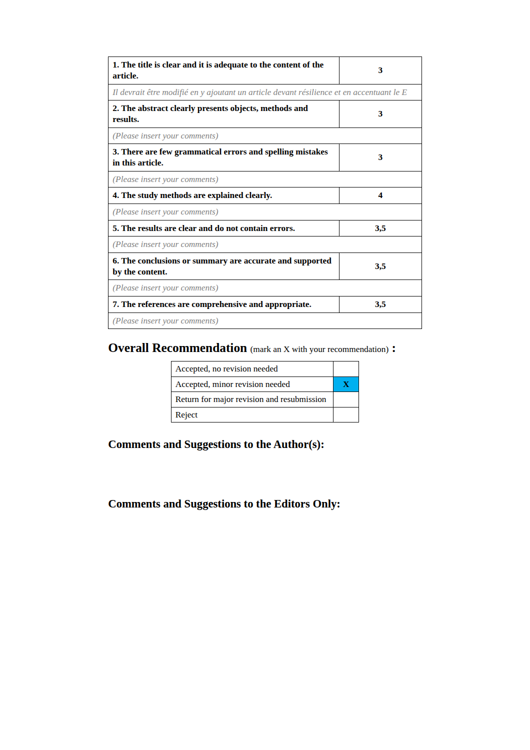| 1. The title is clear and it is adequate to the content of the article. | 3 |
| Il devrait être modifié en y ajoutant un article devant résilience et en accentuant le E |
| 2. The abstract clearly presents objects, methods and results. | 3 |
| (Please insert your comments) |
| 3. There are few grammatical errors and spelling mistakes in this article. | 3 |
| (Please insert your comments) |
| 4. The study methods are explained clearly. | 4 |
| (Please insert your comments) |
| 5. The results are clear and do not contain errors. | 3,5 |
| (Please insert your comments) |
| 6. The conclusions or summary are accurate and supported by the content. | 3,5 |
| (Please insert your comments) |
| 7. The references are comprehensive and appropriate. | 3,5 |
| (Please insert your comments) |
Overall Recommendation (mark an X with your recommendation) :
| Accepted, no revision needed | |
| Accepted, minor revision needed | X |
| Return for major revision and resubmission | |
| Reject | |
Comments and Suggestions to the Author(s):
Comments and Suggestions to the Editors Only: